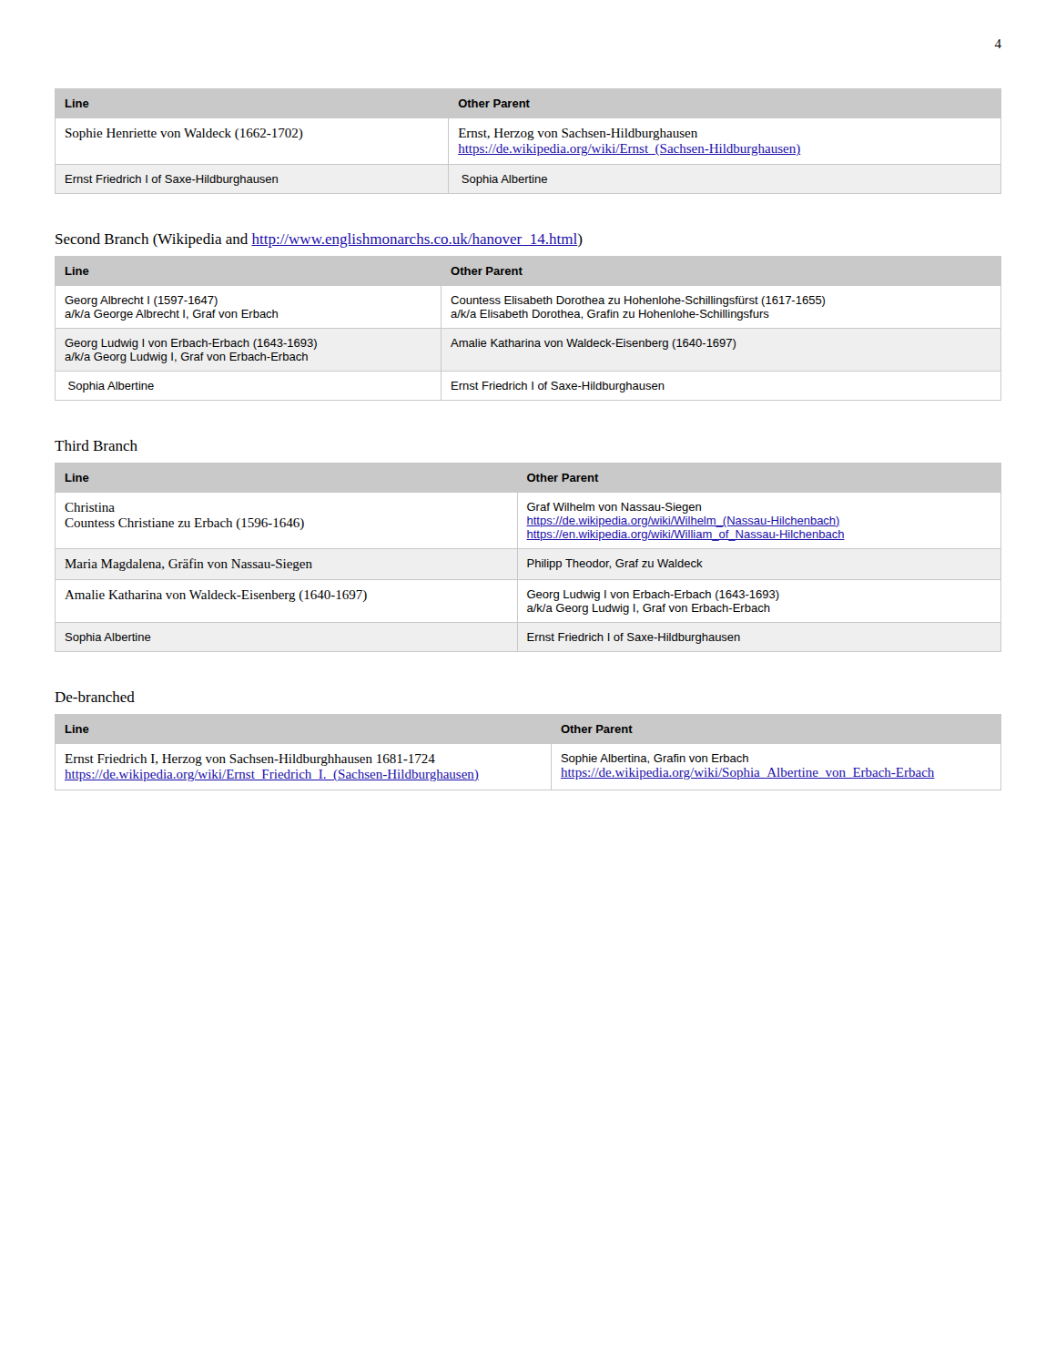4
| Line | Other Parent |
| --- | --- |
| Sophie Henriette von Waldeck (1662-1702) | Ernst, Herzog von Sachsen-Hildburghausen https://de.wikipedia.org/wiki/Ernst_(Sachsen-Hildburghausen) |
| Ernst Friedrich I of Saxe-Hildburghausen | Sophia Albertine |
Second Branch (Wikipedia and http://www.englishmonarchs.co.uk/hanover_14.html)
| Line | Other Parent |
| --- | --- |
| Georg Albrecht I (1597-1647) a/k/a George Albrecht I, Graf von Erbach | Countess Elisabeth Dorothea zu Hohenlohe-Schillingsfürst (1617-1655) a/k/a Elisabeth Dorothea, Grafin zu Hohenlohe-Schillingsfurs |
| Georg Ludwig I von Erbach-Erbach (1643-1693) a/k/a Georg Ludwig I, Graf von Erbach-Erbach | Amalie Katharina von Waldeck-Eisenberg (1640-1697) |
| Sophia Albertine | Ernst Friedrich I of Saxe-Hildburghausen |
Third Branch
| Line | Other Parent |
| --- | --- |
| Christina Countess Christiane zu Erbach (1596-1646) | Graf Wilhelm von Nassau-Siegen https://de.wikipedia.org/wiki/Wilhelm_(Nassau-Hilchenbach) https://en.wikipedia.org/wiki/William_of_Nassau-Hilchenbach |
| Maria Magdalena, Gräfin von Nassau-Siegen | Philipp Theodor, Graf zu Waldeck |
| Amalie Katharina von Waldeck-Eisenberg (1640-1697) | Georg Ludwig I von Erbach-Erbach (1643-1693) a/k/a Georg Ludwig I, Graf von Erbach-Erbach |
| Sophia Albertine | Ernst Friedrich I of Saxe-Hildburghausen |
De-branched
| Line | Other Parent |
| --- | --- |
| Ernst Friedrich I, Herzog von Sachsen-Hildburghhausen 1681-1724 https://de.wikipedia.org/wiki/Ernst_Friedrich_I._(Sachsen-Hildburghausen) | Sophie Albertina, Grafin von Erbach https://de.wikipedia.org/wiki/Sophia_Albertine_von_Erbach-Erbach |